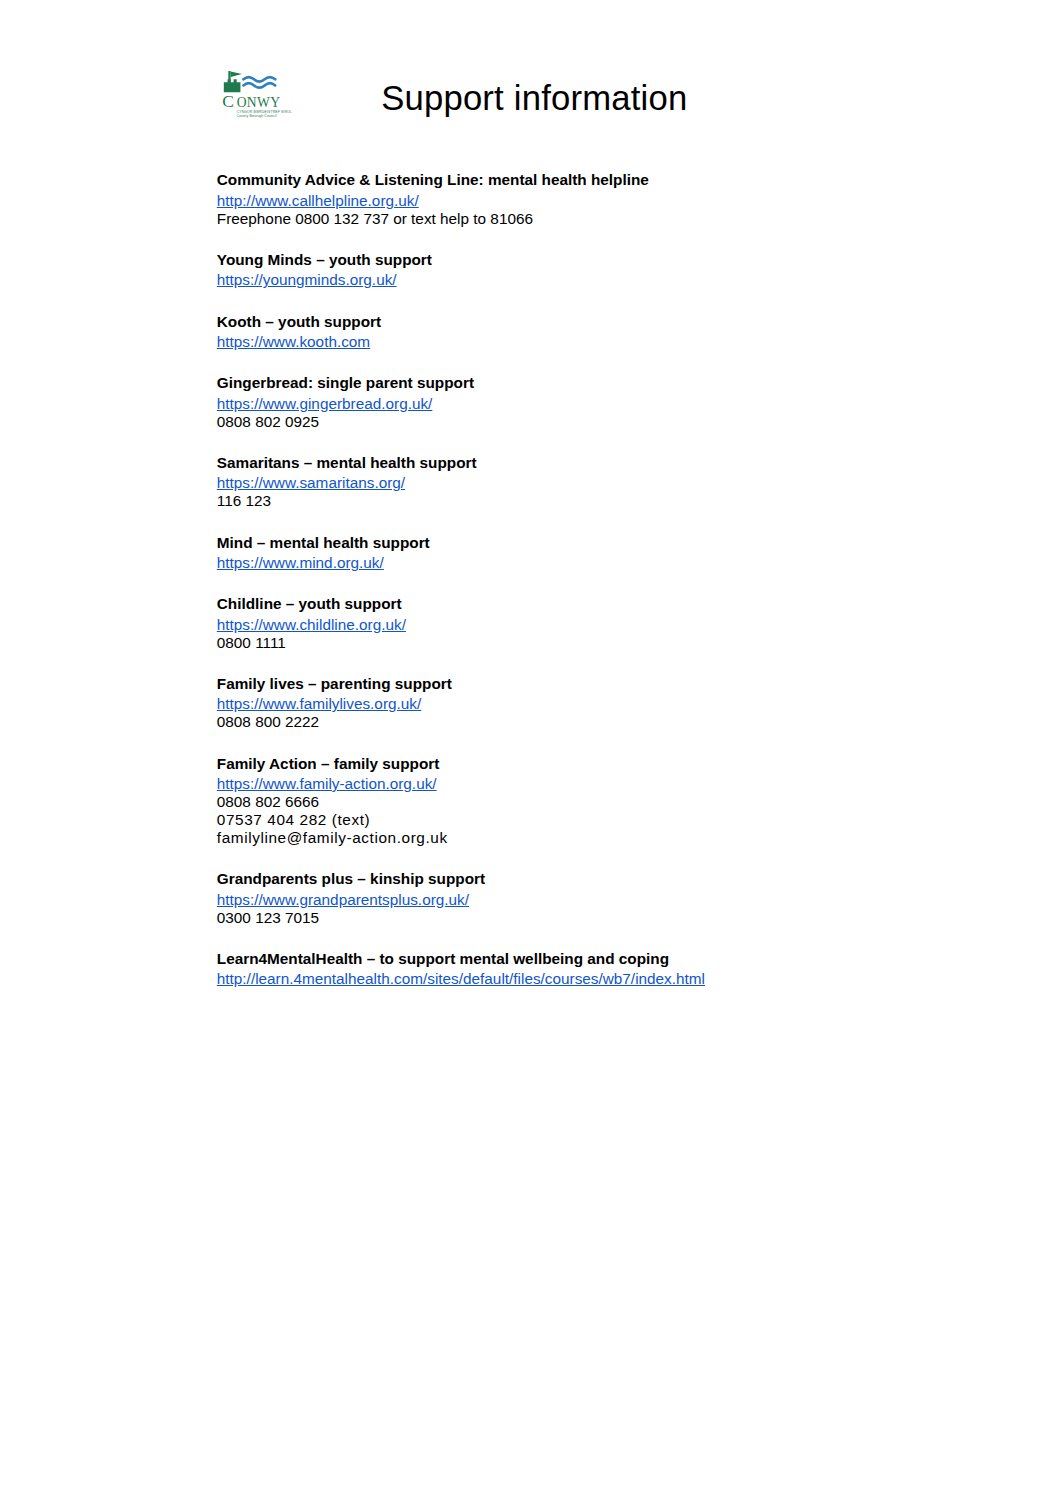C ONWY CYNGOR BWRDEISTREF SIROL County Borough Council
Support information
Community Advice & Listening Line: mental health helpline
http://www.callhelpline.org.uk/
Freephone 0800 132 737 or text help to 81066
Young Minds – youth support
https://youngminds.org.uk/
Kooth – youth support
https://www.kooth.com
Gingerbread: single parent support
https://www.gingerbread.org.uk/
0808 802 0925
Samaritans – mental health support
https://www.samaritans.org/
116 123
Mind – mental health support
https://www.mind.org.uk/
Childline – youth support
https://www.childline.org.uk/
0800 1111
Family lives – parenting support
https://www.familylives.org.uk/
0808 800 2222
Family Action – family support
https://www.family-action.org.uk/
0808 802 6666
07537 404 282 (text)
familyline@family-action.org.uk
Grandparents plus – kinship support
https://www.grandparentsplus.org.uk/
0300 123 7015
Learn4MentalHealth – to support mental wellbeing and coping
http://learn.4mentalhealth.com/sites/default/files/courses/wb7/index.html